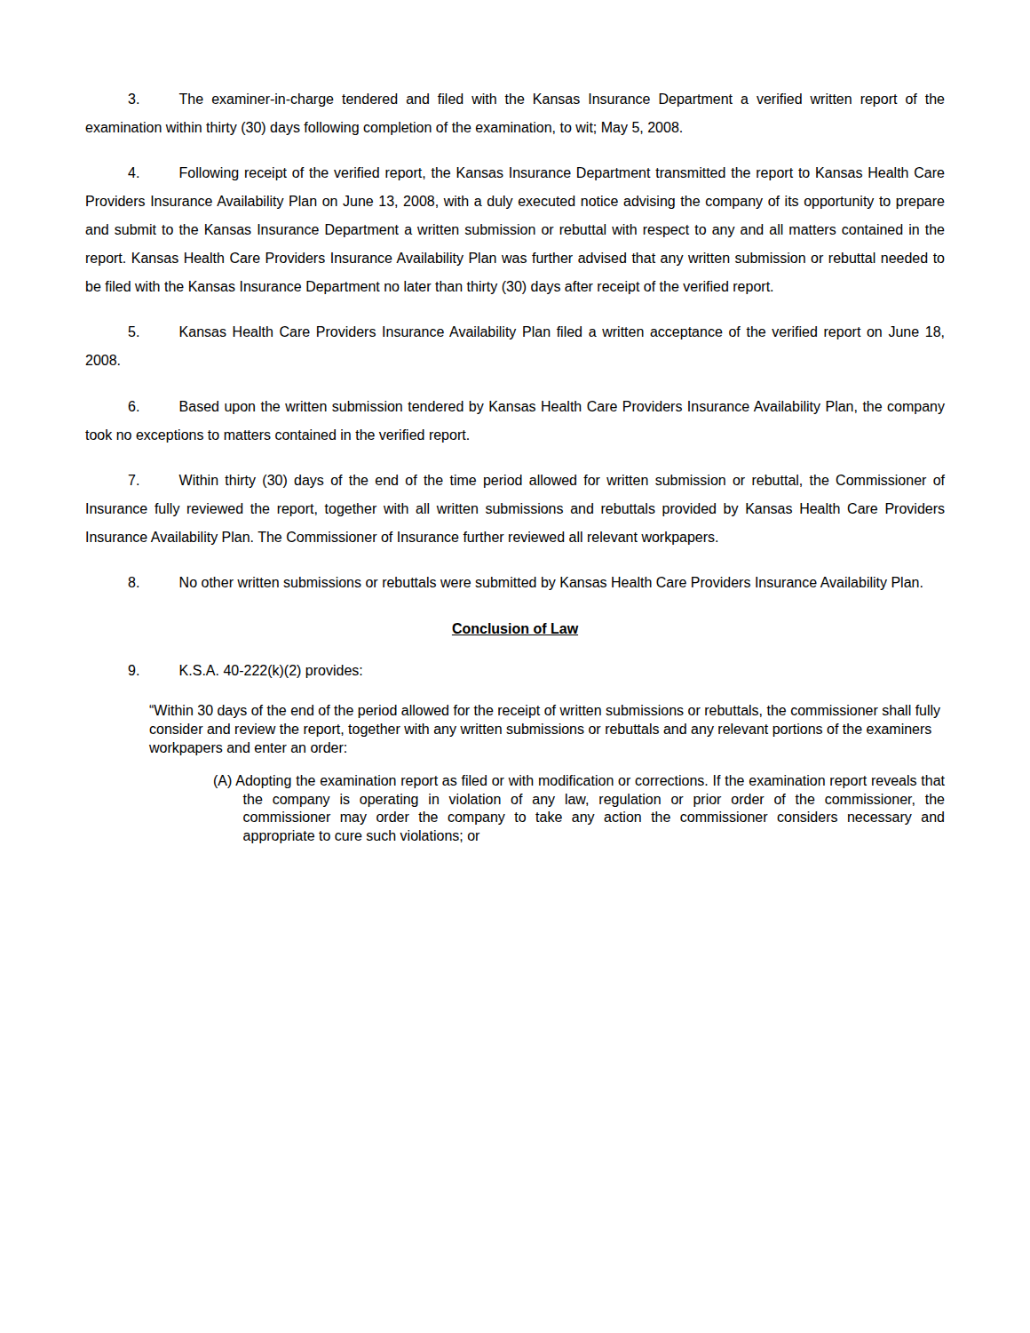3. The examiner-in-charge tendered and filed with the Kansas Insurance Department a verified written report of the examination within thirty (30) days following completion of the examination, to wit; May 5, 2008.
4. Following receipt of the verified report, the Kansas Insurance Department transmitted the report to Kansas Health Care Providers Insurance Availability Plan on June 13, 2008, with a duly executed notice advising the company of its opportunity to prepare and submit to the Kansas Insurance Department a written submission or rebuttal with respect to any and all matters contained in the report. Kansas Health Care Providers Insurance Availability Plan was further advised that any written submission or rebuttal needed to be filed with the Kansas Insurance Department no later than thirty (30) days after receipt of the verified report.
5. Kansas Health Care Providers Insurance Availability Plan filed a written acceptance of the verified report on June 18, 2008.
6. Based upon the written submission tendered by Kansas Health Care Providers Insurance Availability Plan, the company took no exceptions to matters contained in the verified report.
7. Within thirty (30) days of the end of the time period allowed for written submission or rebuttal, the Commissioner of Insurance fully reviewed the report, together with all written submissions and rebuttals provided by Kansas Health Care Providers Insurance Availability Plan. The Commissioner of Insurance further reviewed all relevant workpapers.
8. No other written submissions or rebuttals were submitted by Kansas Health Care Providers Insurance Availability Plan.
Conclusion of Law
9. K.S.A. 40-222(k)(2) provides:
“Within 30 days of the end of the period allowed for the receipt of written submissions or rebuttals, the commissioner shall fully consider and review the report, together with any written submissions or rebuttals and any relevant portions of the examiners workpapers and enter an order:
(A) Adopting the examination report as filed or with modification or corrections. If the examination report reveals that the company is operating in violation of any law, regulation or prior order of the commissioner, the commissioner may order the company to take any action the commissioner considers necessary and appropriate to cure such violations; or